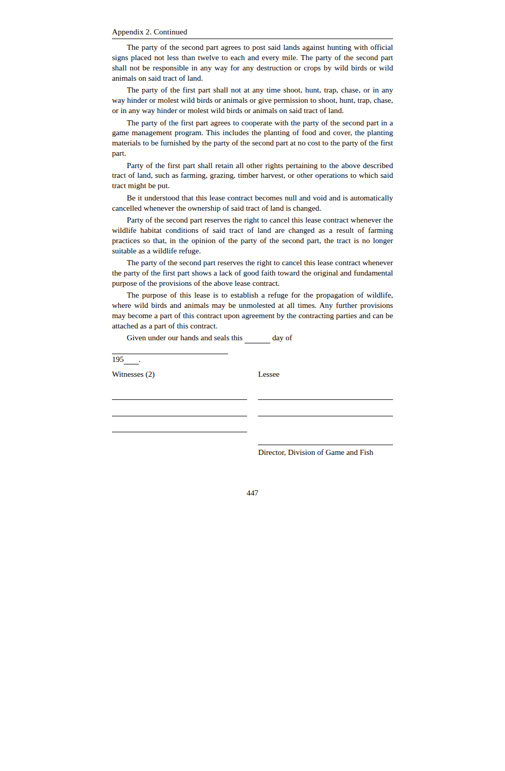Appendix 2. Continued
The party of the second part agrees to post said lands against hunting with official signs placed not less than twelve to each and every mile. The party of the second part shall not be responsible in any way for any destruction or crops by wild birds or wild animals on said tract of land.
The party of the first part shall not at any time shoot, hunt, trap, chase, or in any way hinder or molest wild birds or animals or give permission to shoot, hunt, trap, chase, or in any way hinder or molest wild birds or animals on said tract of land.
The party of the first part agrees to cooperate with the party of the second part in a game management program. This includes the planting of food and cover, the planting materials to be furnished by the party of the second part at no cost to the party of the first part.
Party of the first part shall retain all other rights pertaining to the above described tract of land, such as farming, grazing, timber harvest, or other operations to which said tract might be put.
Be it understood that this lease contract becomes null and void and is automatically cancelled whenever the ownership of said tract of land is changed.
Party of the second part reserves the right to cancel this lease contract whenever the wildlife habitat conditions of said tract of land are changed as a result of farming practices so that, in the opinion of the party of the second part, the tract is no longer suitable as a wildlife refuge.
The party of the second part reserves the right to cancel this lease contract whenever the party of the first part shows a lack of good faith toward the original and fundamental purpose of the provisions of the above lease contract.
The purpose of this lease is to establish a refuge for the propagation of wildlife, where wild birds and animals may be unmolested at all times. Any further provisions may become a part of this contract upon agreement by the contracting parties and can be attached as a part of this contract.
Given under our hands and seals this day of
195 .
| Witnesses (2) | | Lessee Director, Division of Game and Fish |
447